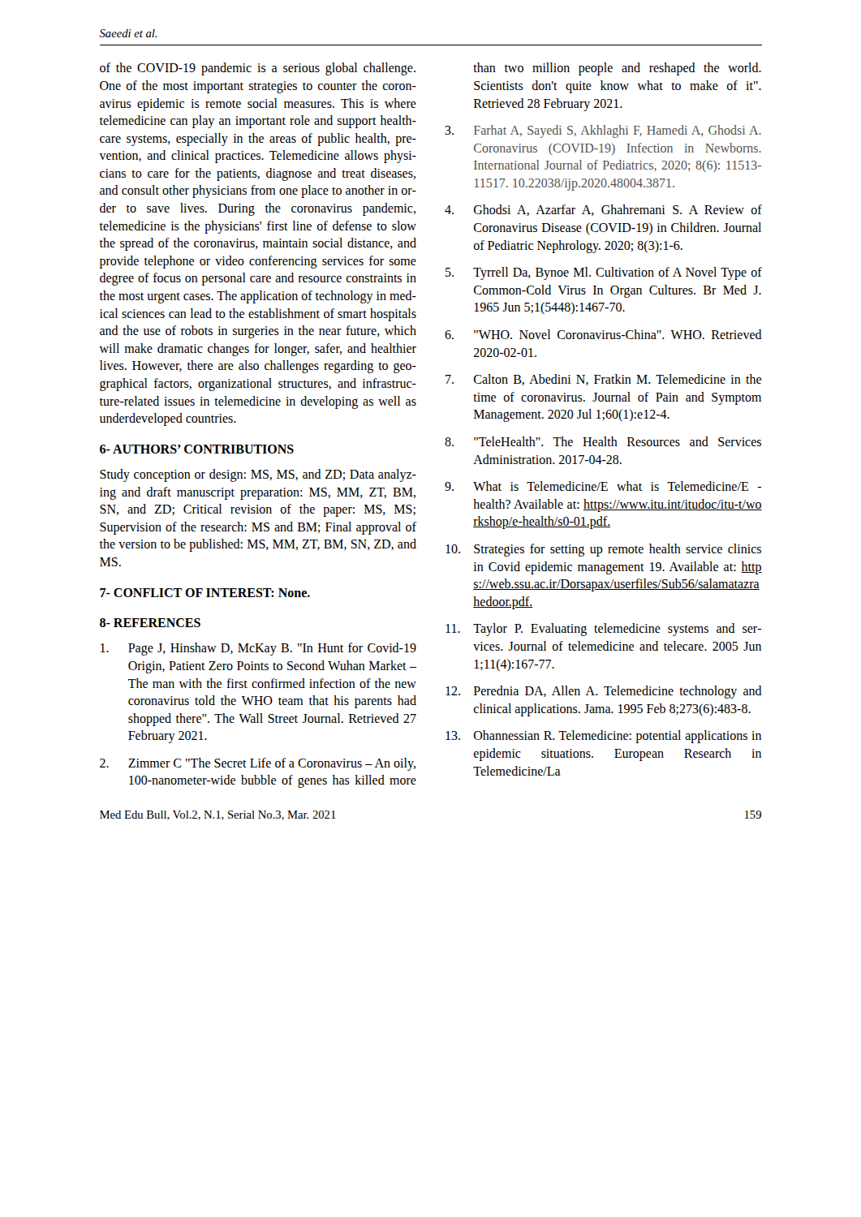Saeedi et al.
of the COVID-19 pandemic is a serious global challenge. One of the most important strategies to counter the coronavirus epidemic is remote social measures. This is where telemedicine can play an important role and support healthcare systems, especially in the areas of public health, prevention, and clinical practices. Telemedicine allows physicians to care for the patients, diagnose and treat diseases, and consult other physicians from one place to another in order to save lives. During the coronavirus pandemic, telemedicine is the physicians' first line of defense to slow the spread of the coronavirus, maintain social distance, and provide telephone or video conferencing services for some degree of focus on personal care and resource constraints in the most urgent cases. The application of technology in medical sciences can lead to the establishment of smart hospitals and the use of robots in surgeries in the near future, which will make dramatic changes for longer, safer, and healthier lives. However, there are also challenges regarding to geographical factors, organizational structures, and infrastructure-related issues in telemedicine in developing as well as underdeveloped countries.
6- AUTHORS’ CONTRIBUTIONS
Study conception or design: MS, MS, and ZD; Data analyzing and draft manuscript preparation: MS, MM, ZT, BM, SN, and ZD; Critical revision of the paper: MS, MS; Supervision of the research: MS and BM; Final approval of the version to be published: MS, MM, ZT, BM, SN, ZD, and MS.
7- CONFLICT OF INTEREST: None.
8- REFERENCES
1. Page J, Hinshaw D, McKay B. "In Hunt for Covid-19 Origin, Patient Zero Points to Second Wuhan Market – The man with the first confirmed infection of the new coronavirus told the WHO team that his parents had shopped there". The Wall Street Journal. Retrieved 27 February 2021.
2. Zimmer C "The Secret Life of a Coronavirus – An oily, 100-nanometer-wide bubble of genes has killed more than two million people and reshaped the world. Scientists don't quite know what to make of it". Retrieved 28 February 2021.
3. Farhat A, Sayedi S, Akhlaghi F, Hamedi A, Ghodsi A. Coronavirus (COVID-19) Infection in Newborns. International Journal of Pediatrics, 2020; 8(6): 11513-11517. 10.22038/ijp.2020.48004.3871.
4. Ghodsi A, Azarfar A, Ghahremani S. A Review of Coronavirus Disease (COVID-19) in Children. Journal of Pediatric Nephrology. 2020; 8(3):1-6.
5. Tyrrell Da, Bynoe Ml. Cultivation of A Novel Type of Common-Cold Virus In Organ Cultures. Br Med J. 1965 Jun 5;1(5448):1467-70.
6."WHO. Novel Coronavirus-China". WHO. Retrieved 2020-02-01.
7. Calton B, Abedini N, Fratkin M. Telemedicine in the time of coronavirus. Journal of Pain and Symptom Management. 2020 Jul 1;60(1):e12-4.
8."TeleHealth". The Health Resources and Services Administration. 2017-04-28.
9. What is Telemedicine/E what is Telemedicine/E - health? Available at: https://www.itu.int/itudoc/itu-t/workshop/e-health/s0-01.pdf.
10. Strategies for setting up remote health service clinics in Covid epidemic management 19. Available at: https://web.ssu.ac.ir/Dorsapax/userfiles/Sub56/salamatazrahedoor.pdf.
11. Taylor P. Evaluating telemedicine systems and services. Journal of telemedicine and telecare. 2005 Jun 1;11(4):167-77.
12. Perednia DA, Allen A. Telemedicine technology and clinical applications. Jama. 1995 Feb 8;273(6):483-8.
13. Ohannessian R. Telemedicine: potential applications in epidemic situations. European Research in Telemedicine/La
Med Edu Bull, Vol.2, N.1, Serial No.3, Mar. 2021 159